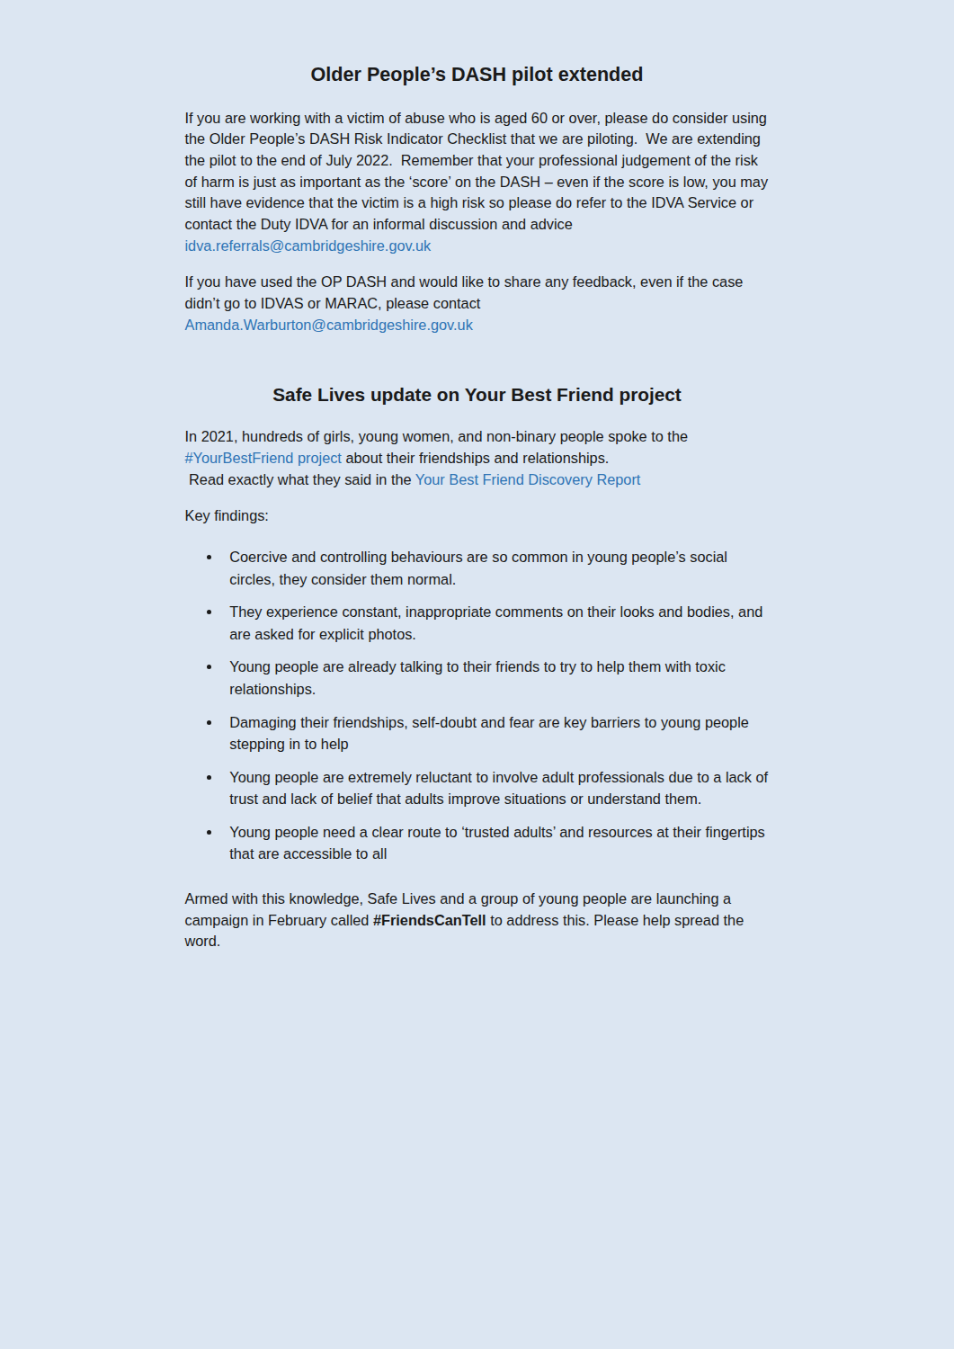Older People’s DASH pilot extended
If you are working with a victim of abuse who is aged 60 or over, please do consider using the Older People’s DASH Risk Indicator Checklist that we are piloting. We are extending the pilot to the end of July 2022. Remember that your professional judgement of the risk of harm is just as important as the ‘score’ on the DASH – even if the score is low, you may still have evidence that the victim is a high risk so please do refer to the IDVA Service or contact the Duty IDVA for an informal discussion and advice idva.referrals@cambridgeshire.gov.uk
If you have used the OP DASH and would like to share any feedback, even if the case didn’t go to IDVAS or MARAC, please contact Amanda.Warburton@cambridgeshire.gov.uk
Safe Lives update on Your Best Friend project
In 2021, hundreds of girls, young women, and non-binary people spoke to the #YourBestFriend project about their friendships and relationships.
Read exactly what they said in the Your Best Friend Discovery Report
Key findings:
Coercive and controlling behaviours are so common in young people’s social circles, they consider them normal.
They experience constant, inappropriate comments on their looks and bodies, and are asked for explicit photos.
Young people are already talking to their friends to try to help them with toxic relationships.
Damaging their friendships, self-doubt and fear are key barriers to young people stepping in to help
Young people are extremely reluctant to involve adult professionals due to a lack of trust and lack of belief that adults improve situations or understand them.
Young people need a clear route to ‘trusted adults’ and resources at their fingertips that are accessible to all
Armed with this knowledge, Safe Lives and a group of young people are launching a campaign in February called #FriendsCanTell to address this. Please help spread the word.